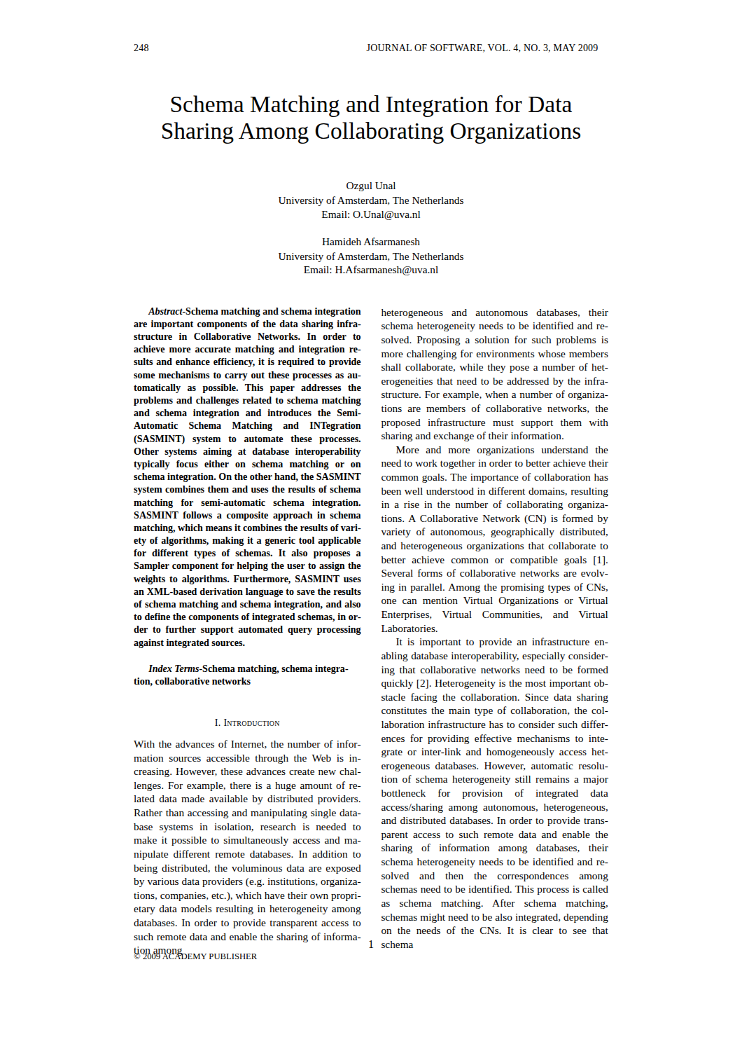248 JOURNAL OF SOFTWARE, VOL. 4, NO. 3, MAY 2009
Schema Matching and Integration for Data
Sharing Among Collaborating Organizations
Ozgul Unal
University of Amsterdam, The Netherlands
Email: O.Unal@uva.nl
Hamideh Afsarmanesh
University of Amsterdam, The Netherlands
Email: H.Afsarmanesh@uva.nl
Abstract-Schema matching and schema integration are important components of the data sharing infrastructure in Collaborative Networks. In order to achieve more accurate matching and integration results and enhance efficiency, it is required to provide some mechanisms to carry out these processes as automatically as possible. This paper addresses the problems and challenges related to schema matching and schema integration and introduces the Semi-Automatic Schema Matching and INTegration (SASMINT) system to automate these processes. Other systems aiming at database interoperability typically focus either on schema matching or on schema integration. On the other hand, the SASMINT system combines them and uses the results of schema matching for semi-automatic schema integration. SASMINT follows a composite approach in schema matching, which means it combines the results of variety of algorithms, making it a generic tool applicable for different types of schemas. It also proposes a Sampler component for helping the user to assign the weights to algorithms. Furthermore, SASMINT uses an XML-based derivation language to save the results of schema matching and schema integration, and also to define the components of integrated schemas, in order to further support automated query processing against integrated sources.
Index Terms-Schema matching, schema integration, collaborative networks
I. Introduction
With the advances of Internet, the number of information sources accessible through the Web is increasing. However, these advances create new challenges. For example, there is a huge amount of related data made available by distributed providers. Rather than accessing and manipulating single database systems in isolation, research is needed to make it possible to simultaneously access and manipulate different remote databases. In addition to being distributed, the voluminous data are exposed by various data providers (e.g. institutions, organizations, companies, etc.), which have their own proprietary data models resulting in heterogeneity among databases. In order to provide transparent access to such remote data and enable the sharing of information among
heterogeneous and autonomous databases, their schema heterogeneity needs to be identified and resolved. Proposing a solution for such problems is more challenging for environments whose members shall collaborate, while they pose a number of heterogeneities that need to be addressed by the infrastructure. For example, when a number of organizations are members of collaborative networks, the proposed infrastructure must support them with sharing and exchange of their information.
More and more organizations understand the need to work together in order to better achieve their common goals. The importance of collaboration has been well understood in different domains, resulting in a rise in the number of collaborating organizations. A Collaborative Network (CN) is formed by variety of autonomous, geographically distributed, and heterogeneous organizations that collaborate to better achieve common or compatible goals [1]. Several forms of collaborative networks are evolving in parallel. Among the promising types of CNs, one can mention Virtual Organizations or Virtual Enterprises, Virtual Communities, and Virtual Laboratories.
It is important to provide an infrastructure enabling database interoperability, especially considering that collaborative networks need to be formed quickly [2]. Heterogeneity is the most important obstacle facing the collaboration. Since data sharing constitutes the main type of collaboration, the collaboration infrastructure has to consider such differences for providing effective mechanisms to integrate or inter-link and homogeneously access heterogeneous databases. However, automatic resolution of schema heterogeneity still remains a major bottleneck for provision of integrated data access/sharing among autonomous, heterogeneous, and distributed databases. In order to provide transparent access to such remote data and enable the sharing of information among databases, their schema heterogeneity needs to be identified and resolved and then the correspondences among schemas need to be identified. This process is called as schema matching. After schema matching, schemas might need to be also integrated, depending on the needs of the CNs. It is clear to see that schema
1
© 2009 ACADEMY PUBLISHER